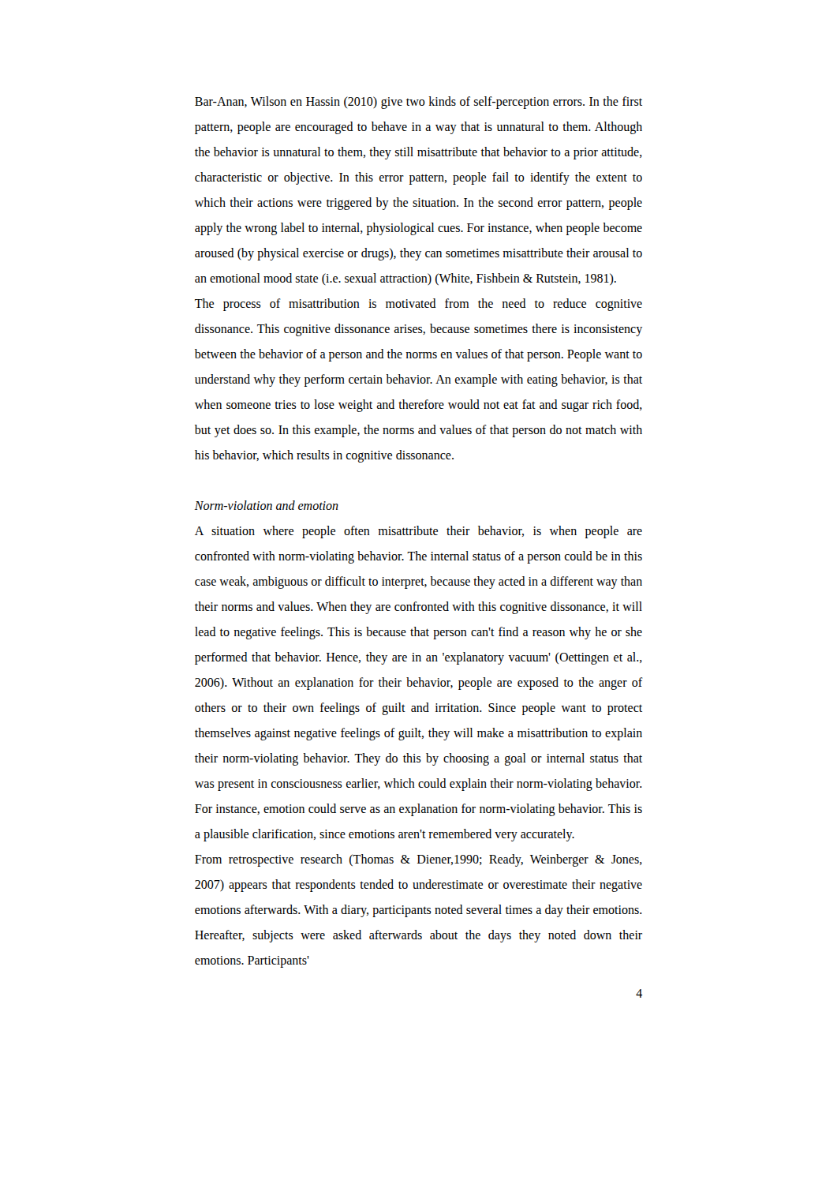Bar-Anan, Wilson en Hassin (2010) give two kinds of self-perception errors. In the first pattern, people are encouraged to behave in a way that is unnatural to them. Although the behavior is unnatural to them, they still misattribute that behavior to a prior attitude, characteristic or objective. In this error pattern, people fail to identify the extent to which their actions were triggered by the situation. In the second error pattern, people apply the wrong label to internal, physiological cues. For instance, when people become aroused (by physical exercise or drugs), they can sometimes misattribute their arousal to an emotional mood state (i.e. sexual attraction) (White, Fishbein & Rutstein, 1981).
The process of misattribution is motivated from the need to reduce cognitive dissonance. This cognitive dissonance arises, because sometimes there is inconsistency between the behavior of a person and the norms en values of that person. People want to understand why they perform certain behavior. An example with eating behavior, is that when someone tries to lose weight and therefore would not eat fat and sugar rich food, but yet does so. In this example, the norms and values of that person do not match with his behavior, which results in cognitive dissonance.
Norm-violation and emotion
A situation where people often misattribute their behavior, is when people are confronted with norm-violating behavior. The internal status of a person could be in this case weak, ambiguous or difficult to interpret, because they acted in a different way than their norms and values. When they are confronted with this cognitive dissonance, it will lead to negative feelings. This is because that person can't find a reason why he or she performed that behavior. Hence, they are in an 'explanatory vacuum' (Oettingen et al., 2006). Without an explanation for their behavior, people are exposed to the anger of others or to their own feelings of guilt and irritation. Since people want to protect themselves against negative feelings of guilt, they will make a misattribution to explain their norm-violating behavior. They do this by choosing a goal or internal status that was present in consciousness earlier, which could explain their norm-violating behavior. For instance, emotion could serve as an explanation for norm-violating behavior. This is a plausible clarification, since emotions aren't remembered very accurately.
From retrospective research (Thomas & Diener,1990; Ready, Weinberger & Jones, 2007) appears that respondents tended to underestimate or overestimate their negative emotions afterwards. With a diary, participants noted several times a day their emotions. Hereafter, subjects were asked afterwards about the days they noted down their emotions. Participants'
4